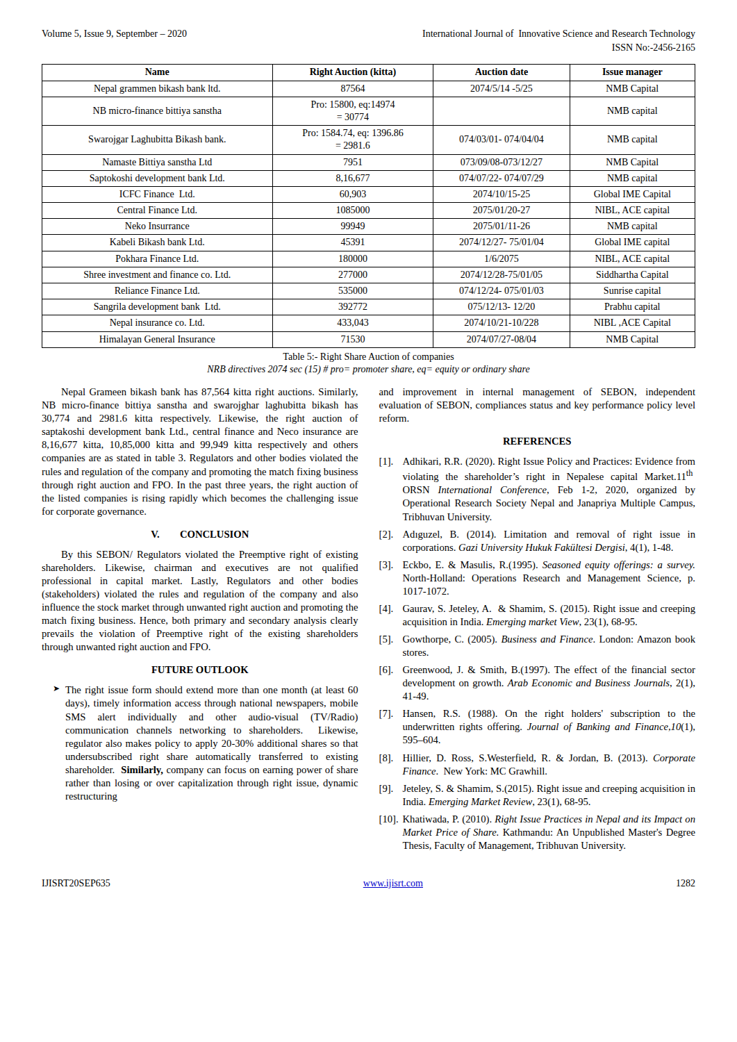Volume 5, Issue 9, September – 2020 International Journal of Innovative Science and Research Technology
ISSN No:-2456-2165
| Name | Right Auction (kitta) | Auction date | Issue manager |
| --- | --- | --- | --- |
| Nepal grammen bikash bank ltd. | 87564 | 2074/5/14 -5/25 | NMB Capital |
| NB micro-finance bittiya sanstha | Pro: 15800, eq:14974 = 30774 | | NMB capital |
| Swarojgar Laghubitta Bikash bank. | Pro: 1584.74, eq: 1396.86 = 2981.6 | 074/03/01- 074/04/04 | NMB capital |
| Namaste Bittiya sanstha Ltd | 7951 | 073/09/08-073/12/27 | NMB Capital |
| Saptokoshi development bank Ltd. | 8,16,677 | 074/07/22- 074/07/29 | NMB capital |
| ICFC Finance Ltd. | 60,903 | 2074/10/15-25 | Global IME Capital |
| Central Finance Ltd. | 1085000 | 2075/01/20-27 | NIBL, ACE capital |
| Neko Insurrance | 99949 | 2075/01/11-26 | NMB capital |
| Kabeli Bikash bank Ltd. | 45391 | 2074/12/27- 75/01/04 | Global IME capital |
| Pokhara Finance Ltd. | 180000 | 1/6/2075 | NIBL, ACE capital |
| Shree investment and finance co. Ltd. | 277000 | 2074/12/28-75/01/05 | Siddhartha Capital |
| Reliance Finance Ltd. | 535000 | 074/12/24- 075/01/03 | Sunrise capital |
| Sangrila development bank Ltd. | 392772 | 075/12/13- 12/20 | Prabhu capital |
| Nepal insurance co. Ltd. | 433,043 | 2074/10/21-10/228 | NIBL ,ACE Capital |
| Himalayan General Insurance | 71530 | 2074/07/27-08/04 | NMB Capital |
Table 5:- Right Share Auction of companies
NRB directives 2074 sec (15) # pro= promoter share, eq= equity or ordinary share
Nepal Grameen bikash bank has 87,564 kitta right auctions. Similarly, NB micro-finance bittiya sanstha and swarojghar laghubitta bikash has 30,774 and 2981.6 kitta respectively. Likewise, the right auction of saptakoshi development bank Ltd., central finance and Neco insurance are 8,16,677 kitta, 10,85,000 kitta and 99,949 kitta respectively and others companies are as stated in table 3. Regulators and other bodies violated the rules and regulation of the company and promoting the match fixing business through right auction and FPO. In the past three years, the right auction of the listed companies is rising rapidly which becomes the challenging issue for corporate governance.
V. CONCLUSION
By this SEBON/ Regulators violated the Preemptive right of existing shareholders. Likewise, chairman and executives are not qualified professional in capital market. Lastly, Regulators and other bodies (stakeholders) violated the rules and regulation of the company and also influence the stock market through unwanted right auction and promoting the match fixing business. Hence, both primary and secondary analysis clearly prevails the violation of Preemptive right of the existing shareholders through unwanted right auction and FPO.
FUTURE OUTLOOK
The right issue form should extend more than one month (at least 60 days), timely information access through national newspapers, mobile SMS alert individually and other audio-visual (TV/Radio) communication channels networking to shareholders. Likewise, regulator also makes policy to apply 20-30% additional shares so that undersubscribed right share automatically transferred to existing shareholder. Similarly, company can focus on earning power of share rather than losing or over capitalization through right issue, dynamic restructuring
and improvement in internal management of SEBON, independent evaluation of SEBON, compliances status and key performance policy level reform.
REFERENCES
Adhikari, R.R. (2020). Right Issue Policy and Practices: Evidence from violating the shareholder’s right in Nepalese capital Market.11th ORSN International Conference, Feb 1-2, 2020, organized by Operational Research Society Nepal and Janapriya Multiple Campus, Tribhuvan University.
Adıguzel, B. (2014). Limitation and removal of right issue in corporations. Gazi University Hukuk Fakültesi Dergisi, 4(1), 1-48.
Eckbo, E. & Masulis, R.(1995). Seasoned equity offerings: a survey. North-Holland: Operations Research and Management Science, p. 1017-1072.
Gaurav, S. Jeteley, A. & Shamim, S. (2015). Right issue and creeping acquisition in India. Emerging market View, 23(1), 68-95.
Gowthorpe, C. (2005). Business and Finance. London: Amazon book stores.
Greenwood, J. & Smith, B.(1997). The effect of the financial sector development on growth. Arab Economic and Business Journals, 2(1), 41-49.
Hansen, R.S. (1988). On the right holders' subscription to the underwritten rights offering. Journal of Banking and Finance,10(1), 595–604.
Hillier, D. Ross, S.Westerfield, R. & Jordan, B. (2013). Corporate Finance. New York: MC Grawhill.
Jeteley, S. & Shamim, S.(2015). Right issue and creeping acquisition in India. Emerging Market Review, 23(1), 68-95.
Khatiwada, P. (2010). Right Issue Practices in Nepal and its Impact on Market Price of Share. Kathmandu: An Unpublished Master's Degree Thesis, Faculty of Management, Tribhuvan University.
IJISRT20SEP635 www.ijisrt.com 1282